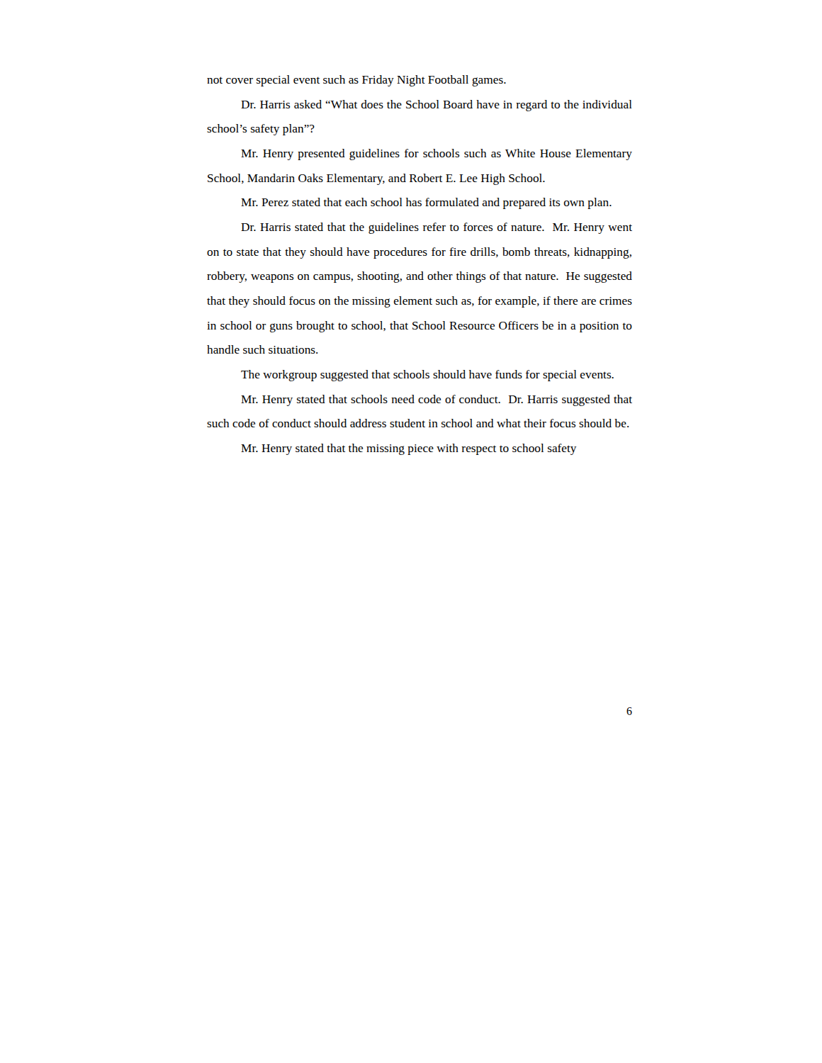not cover special event such as Friday Night Football games.
Dr. Harris asked “What does the School Board have in regard to the individual school’s safety plan”?
Mr. Henry presented guidelines for schools such as White House Elementary School, Mandarin Oaks Elementary, and Robert E. Lee High School.
Mr. Perez stated that each school has formulated and prepared its own plan.
Dr. Harris stated that the guidelines refer to forces of nature. Mr. Henry went on to state that they should have procedures for fire drills, bomb threats, kidnapping, robbery, weapons on campus, shooting, and other things of that nature. He suggested that they should focus on the missing element such as, for example, if there are crimes in school or guns brought to school, that School Resource Officers be in a position to handle such situations.
The workgroup suggested that schools should have funds for special events.
Mr. Henry stated that schools need code of conduct. Dr. Harris suggested that such code of conduct should address student in school and what their focus should be.
Mr. Henry stated that the missing piece with respect to school safety
6